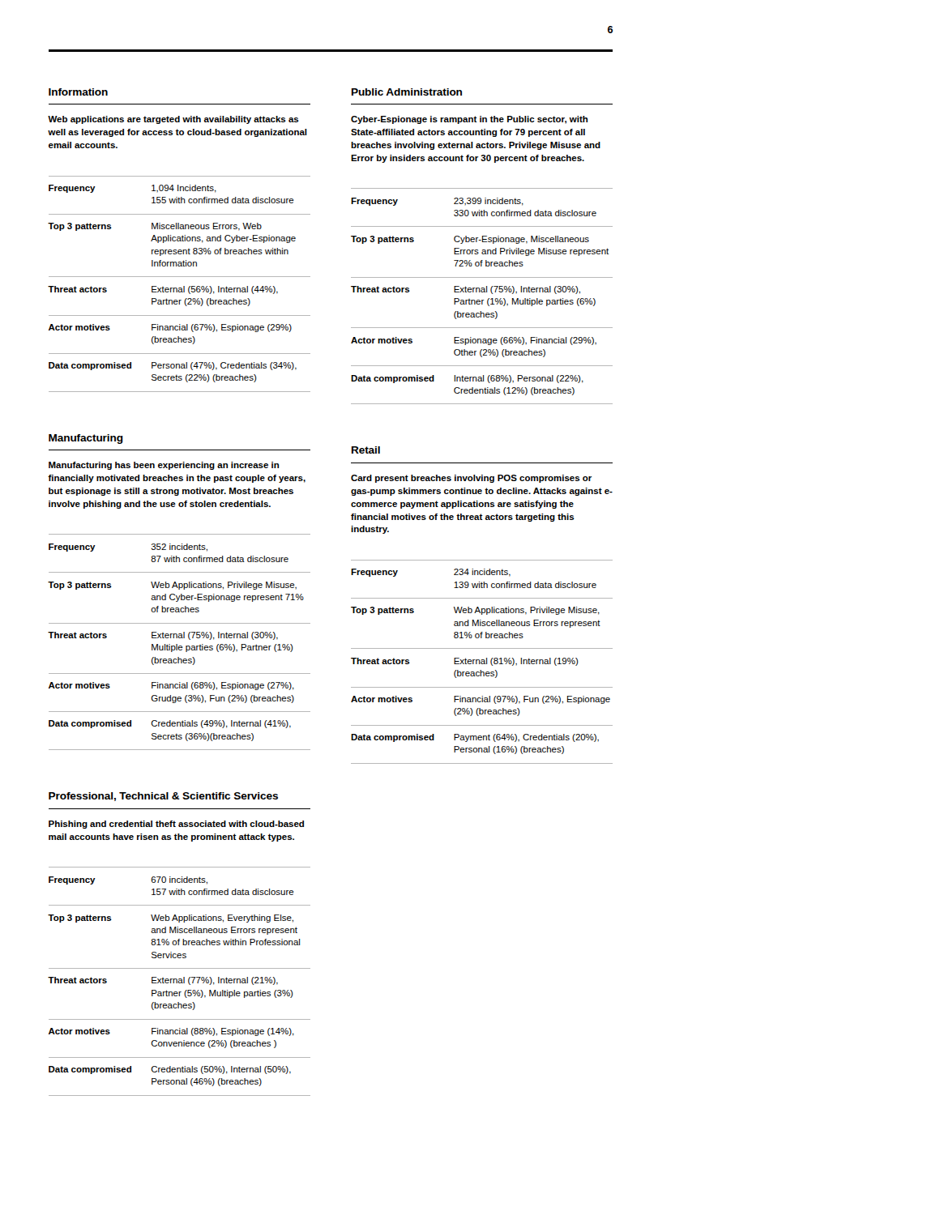6
Information
Web applications are targeted with availability attacks as well as leveraged for access to cloud-based organizational email accounts.
| Frequency | 1,094 Incidents, 155 with confirmed data disclosure |
| Top 3 patterns | Miscellaneous Errors, Web Applications, and Cyber-Espionage represent 83% of breaches within Information |
| Threat actors | External (56%), Internal (44%), Partner (2%) (breaches) |
| Actor motives | Financial (67%), Espionage (29%) (breaches) |
| Data compromised | Personal (47%), Credentials (34%), Secrets (22%) (breaches) |
Manufacturing
Manufacturing has been experiencing an increase in financially motivated breaches in the past couple of years, but espionage is still a strong motivator. Most breaches involve phishing and the use of stolen credentials.
| Frequency | 352 incidents, 87 with confirmed data disclosure |
| Top 3 patterns | Web Applications, Privilege Misuse, and Cyber-Espionage represent 71% of breaches |
| Threat actors | External (75%), Internal (30%), Multiple parties (6%), Partner (1%) (breaches) |
| Actor motives | Financial (68%), Espionage (27%), Grudge (3%), Fun (2%) (breaches) |
| Data compromised | Credentials (49%), Internal (41%), Secrets (36%)(breaches) |
Professional, Technical & Scientific Services
Phishing and credential theft associated with cloud-based mail accounts have risen as the prominent attack types.
| Frequency | 670 incidents, 157 with confirmed data disclosure |
| Top 3 patterns | Web Applications, Everything Else, and Miscellaneous Errors represent 81% of breaches within Professional Services |
| Threat actors | External (77%), Internal (21%), Partner (5%), Multiple parties (3%) (breaches) |
| Actor motives | Financial (88%), Espionage (14%), Convenience (2%) (breaches ) |
| Data compromised | Credentials (50%), Internal (50%), Personal (46%) (breaches) |
Public Administration
Cyber-Espionage is rampant in the Public sector, with State-affiliated actors accounting for 79 percent of all breaches involving external actors. Privilege Misuse and Error by insiders account for 30 percent of breaches.
| Frequency | 23,399 incidents, 330 with confirmed data disclosure |
| Top 3 patterns | Cyber-Espionage, Miscellaneous Errors and Privilege Misuse represent 72% of breaches |
| Threat actors | External (75%), Internal (30%), Partner (1%), Multiple parties (6%) (breaches) |
| Actor motives | Espionage (66%), Financial (29%), Other (2%) (breaches) |
| Data compromised | Internal (68%), Personal (22%), Credentials (12%) (breaches) |
Retail
Card present breaches involving POS compromises or gas-pump skimmers continue to decline. Attacks against e-commerce payment applications are satisfying the financial motives of the threat actors targeting this industry.
| Frequency | 234 incidents, 139 with confirmed data disclosure |
| Top 3 patterns | Web Applications, Privilege Misuse, and Miscellaneous Errors represent 81% of breaches |
| Threat actors | External (81%), Internal (19%) (breaches) |
| Actor motives | Financial (97%), Fun (2%), Espionage (2%) (breaches) |
| Data compromised | Payment (64%), Credentials (20%), Personal (16%) (breaches) |